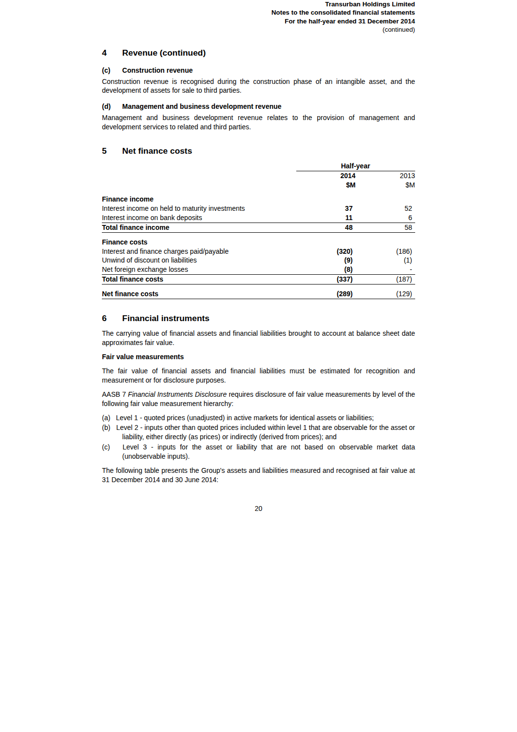Transurban Holdings Limited
Notes to the consolidated financial statements
For the half-year ended 31 December 2014
(continued)
4 Revenue (continued)
(c) Construction revenue
Construction revenue is recognised during the construction phase of an intangible asset, and the development of assets for sale to third parties.
(d) Management and business development revenue
Management and business development revenue relates to the provision of management and development services to related and third parties.
5 Net finance costs
| | Half-year |
| | 2014 | 2013 |
| | $M | $M |
| Finance income | | |
| Interest income on held to maturity investments | 37 | 52 |
| Interest income on bank deposits | 11 | 6 |
| Total finance income | 48 | 58 |
| Finance costs | | |
| Interest and finance charges paid/payable | (320) | (186) |
| Unwind of discount on liabilities | (9) | (1) |
| Net foreign exchange losses | (8) | - |
| Total finance costs | (337) | (187) |
| Net finance costs | (289) | (129) |
6 Financial instruments
The carrying value of financial assets and financial liabilities brought to account at balance sheet date approximates fair value.
Fair value measurements
The fair value of financial assets and financial liabilities must be estimated for recognition and measurement or for disclosure purposes.
AASB 7 Financial Instruments Disclosure requires disclosure of fair value measurements by level of the following fair value measurement hierarchy:
(a) Level 1 - quoted prices (unadjusted) in active markets for identical assets or liabilities;
(b) Level 2 - inputs other than quoted prices included within level 1 that are observable for the asset or liability, either directly (as prices) or indirectly (derived from prices); and
(c) Level 3 - inputs for the asset or liability that are not based on observable market data (unobservable inputs).
The following table presents the Group's assets and liabilities measured and recognised at fair value at 31 December 2014 and 30 June 2014:
20